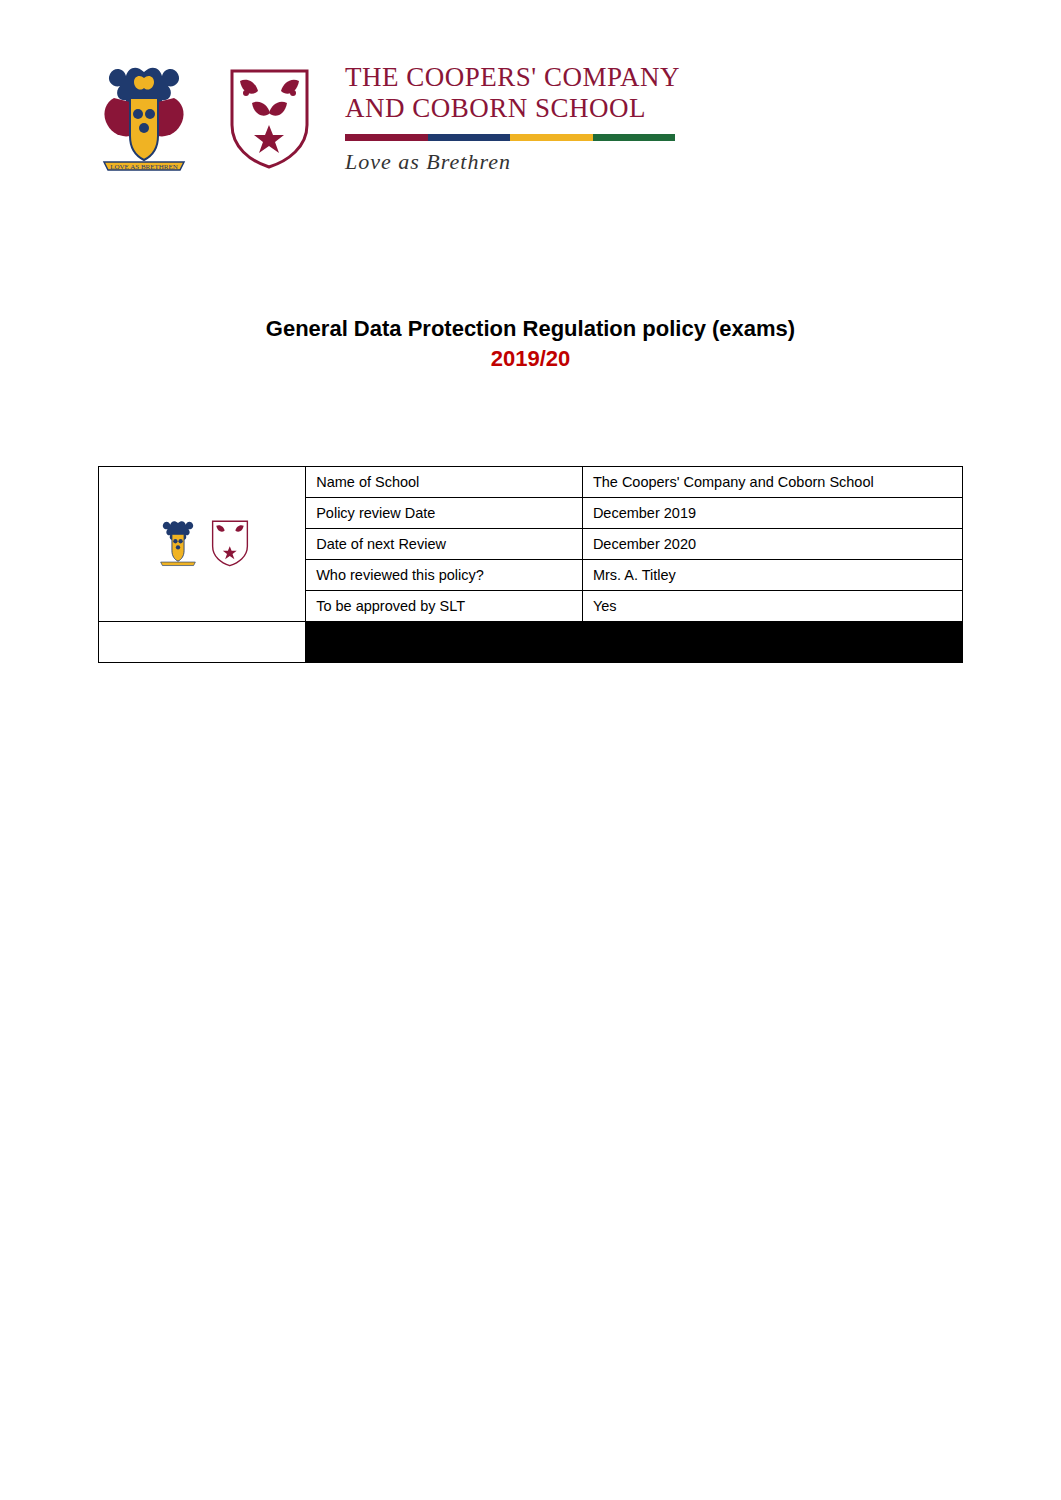LOVE AS BRETHREN
THE COOPERS' COMPANY AND COBORN SCHOOL
Love as Brethren
General Data Protection Regulation policy (exams) 2019/20
| | Name of School | The Coopers' Company and Coborn School |
| Policy review Date | December 2019 |
| Date of next Review | December 2020 |
| Who reviewed this policy? | Mrs. A. Titley |
| To be approved by SLT | Yes |